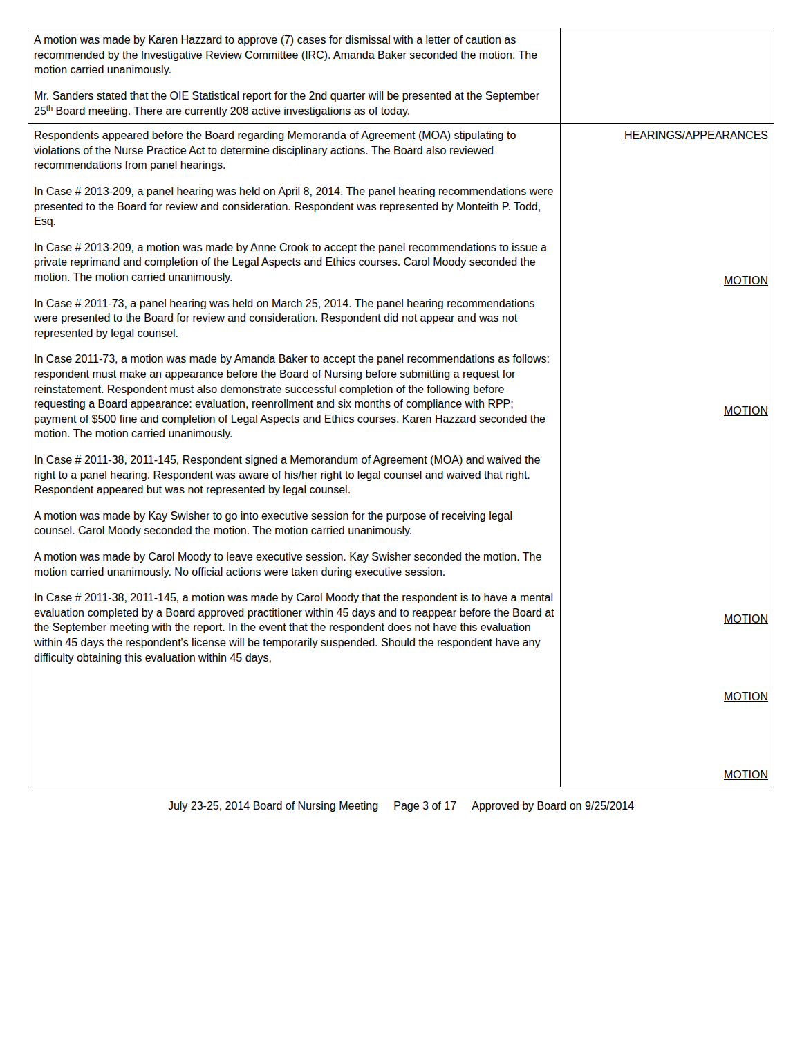| A motion was made by Karen Hazzard to approve (7) cases for dismissal with a letter of caution as recommended by the Investigative Review Committee (IRC). Amanda Baker seconded the motion. The motion carried unanimously. Mr. Sanders stated that the OIE Statistical report for the 2nd quarter will be presented at the September 25 th Board meeting. There are currently 208 active investigations as of today. | |
| Respondents appeared before the Board regarding Memoranda of Agreement (MOA) stipulating to violations of the Nurse Practice Act to determine disciplinary actions. The Board also reviewed recommendations from panel hearings. In Case # 2013-209, a panel hearing was held on April 8, 2014. The panel hearing recommendations were presented to the Board for review and consideration. Respondent was represented by Monteith P. Todd, Esq. In Case # 2013-209, a motion was made by Anne Crook to accept the panel recommendations to issue a private reprimand and completion of the Legal Aspects and Ethics courses. Carol Moody seconded the motion. The motion carried unanimously. In Case # 2011-73, a panel hearing was held on March 25, 2014. The panel hearing recommendations were presented to the Board for review and consideration. Respondent did not appear and was not represented by legal counsel. In Case 2011-73, a motion was made by Amanda Baker to accept the panel recommendations as follows: respondent must make an appearance before the Board of Nursing before submitting a request for reinstatement. Respondent must also demonstrate successful completion of the following before requesting a Board appearance: evaluation, reenrollment and six months of compliance with RPP; payment of $500 fine and completion of Legal Aspects and Ethics courses. Karen Hazzard seconded the motion. The motion carried unanimously. In Case # 2011-38, 2011-145, Respondent signed a Memorandum of Agreement (MOA) and waived the right to a panel hearing. Respondent was aware of his/her right to legal counsel and waived that right. Respondent appeared but was not represented by legal counsel. A motion was made by Kay Swisher to go into executive session for the purpose of receiving legal counsel. Carol Moody seconded the motion. The motion carried unanimously. A motion was made by Carol Moody to leave executive session. Kay Swisher seconded the motion. The motion carried unanimously. No official actions were taken during executive session. In Case # 2011-38, 2011-145, a motion was made by Carol Moody that the respondent is to have a mental evaluation completed by a Board approved practitioner within 45 days and to reappear before the Board at the September meeting with the report. In the event that the respondent does not have this evaluation within 45 days the respondent's license will be temporarily suspended. Should the respondent have any difficulty obtaining this evaluation within 45 days, | HEARINGS/APPEARANCES MOTION MOTION MOTION MOTION MOTION |
July 23-25, 2014 Board of Nursing Meeting Page 3 of 17 Approved by Board on 9/25/2014